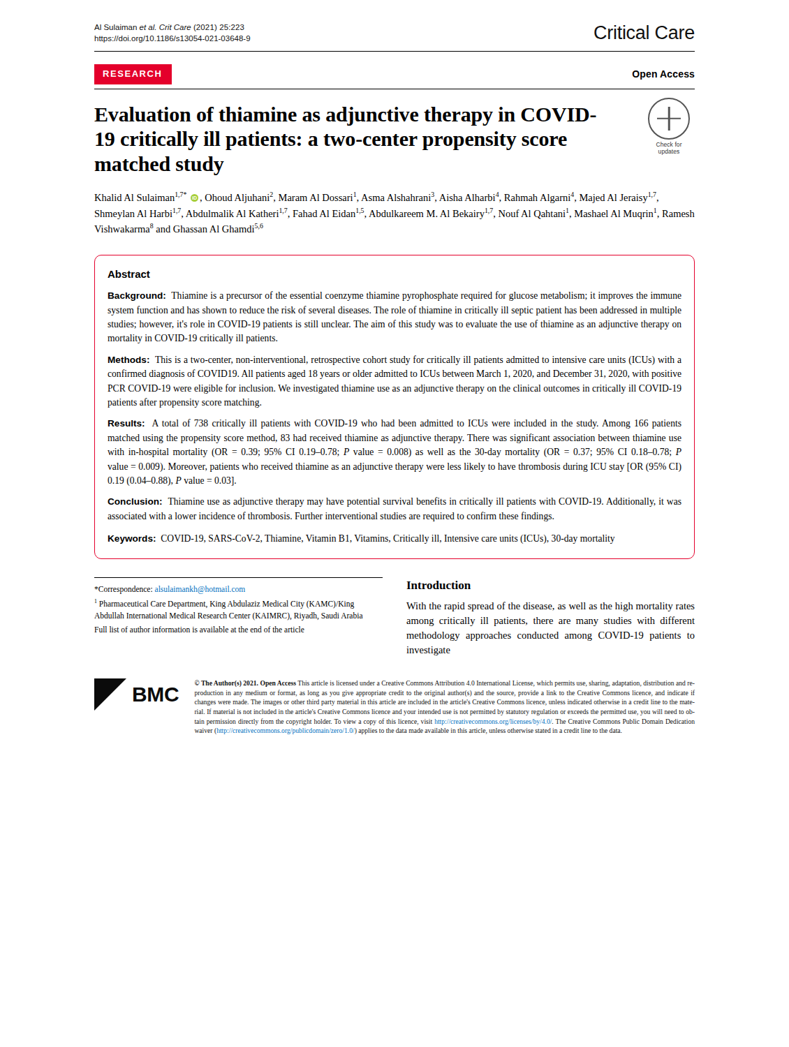Al Sulaiman et al. Crit Care (2021) 25:223
https://doi.org/10.1186/s13054-021-03648-9
Critical Care
Research Open Access
Evaluation of thiamine as adjunctive therapy in COVID-19 critically ill patients: a two-center propensity score matched study
Check for
updates
Khalid Al Sulaiman1,7* , Ohoud Aljuhani2, Maram Al Dossari1, Asma Alshahrani3, Aisha Alharbi4, Rahmah Algarni4, Majed Al Jeraisy1,7, Shmeylan Al Harbi1,7, Abdulmalik Al Katheri1,7, Fahad Al Eidan1,5, Abdulkareem M. Al Bekairy1,7, Nouf Al Qahtani1, Mashael Al Muqrin1, Ramesh Vishwakarma8 and Ghassan Al Ghamdi5,6
Abstract
Background: Thiamine is a precursor of the essential coenzyme thiamine pyrophosphate required for glucose metabolism; it improves the immune system function and has shown to reduce the risk of several diseases. The role of thiamine in critically ill septic patient has been addressed in multiple studies; however, it's role in COVID-19 patients is still unclear. The aim of this study was to evaluate the use of thiamine as an adjunctive therapy on mortality in COVID-19 critically ill patients.
Methods: This is a two-center, non-interventional, retrospective cohort study for critically ill patients admitted to intensive care units (ICUs) with a confirmed diagnosis of COVID19. All patients aged 18 years or older admitted to ICUs between March 1, 2020, and December 31, 2020, with positive PCR COVID-19 were eligible for inclusion. We investigated thiamine use as an adjunctive therapy on the clinical outcomes in critically ill COVID-19 patients after propensity score matching.
Results: A total of 738 critically ill patients with COVID-19 who had been admitted to ICUs were included in the study. Among 166 patients matched using the propensity score method, 83 had received thiamine as adjunctive therapy. There was significant association between thiamine use with in-hospital mortality (OR = 0.39; 95% CI 0.19–0.78; P value = 0.008) as well as the 30-day mortality (OR = 0.37; 95% CI 0.18–0.78; P value = 0.009). Moreover, patients who received thiamine as an adjunctive therapy were less likely to have thrombosis during ICU stay [OR (95% CI) 0.19 (0.04–0.88), P value = 0.03].
Conclusion: Thiamine use as adjunctive therapy may have potential survival benefits in critically ill patients with COVID-19. Additionally, it was associated with a lower incidence of thrombosis. Further interventional studies are required to confirm these findings.
Keywords: COVID-19, SARS-CoV-2, Thiamine, Vitamin B1, Vitamins, Critically ill, Intensive care units (ICUs), 30-day mortality
*Correspondence: alsulaimankh@hotmail.com
1 Pharmaceutical Care Department, King Abdulaziz Medical City (KAMC)/King Abdullah International Medical Research Center (KAIMRC), Riyadh, Saudi Arabia
Full list of author information is available at the end of the article
Introduction
With the rapid spread of the disease, as well as the high mortality rates among critically ill patients, there are many studies with different methodology approaches conducted among COVID-19 patients to investigate
BMC
© The Author(s) 2021. Open Access This article is licensed under a Creative Commons Attribution 4.0 International License, which permits use, sharing, adaptation, distribution and reproduction in any medium or format, as long as you give appropriate credit to the original author(s) and the source, provide a link to the Creative Commons licence, and indicate if changes were made. The images or other third party material in this article are included in the article's Creative Commons licence, unless indicated otherwise in a credit line to the material. If material is not included in the article's Creative Commons licence and your intended use is not permitted by statutory regulation or exceeds the permitted use, you will need to obtain permission directly from the copyright holder. To view a copy of this licence, visit http://creativecommons.org/licenses/by/4.0/. The Creative Commons Public Domain Dedication waiver (http://creativecommons.org/publicdomain/zero/1.0/) applies to the data made available in this article, unless otherwise stated in a credit line to the data.